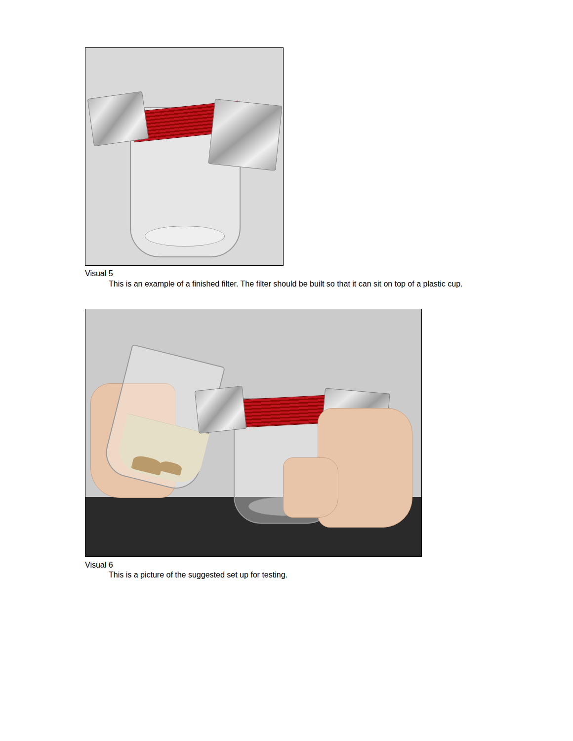Visual 5 This is an example of a finished filter. The filter should be built so that it can sit on top of a plastic cup.
Visual 6 This is a picture of the suggested set up for testing.